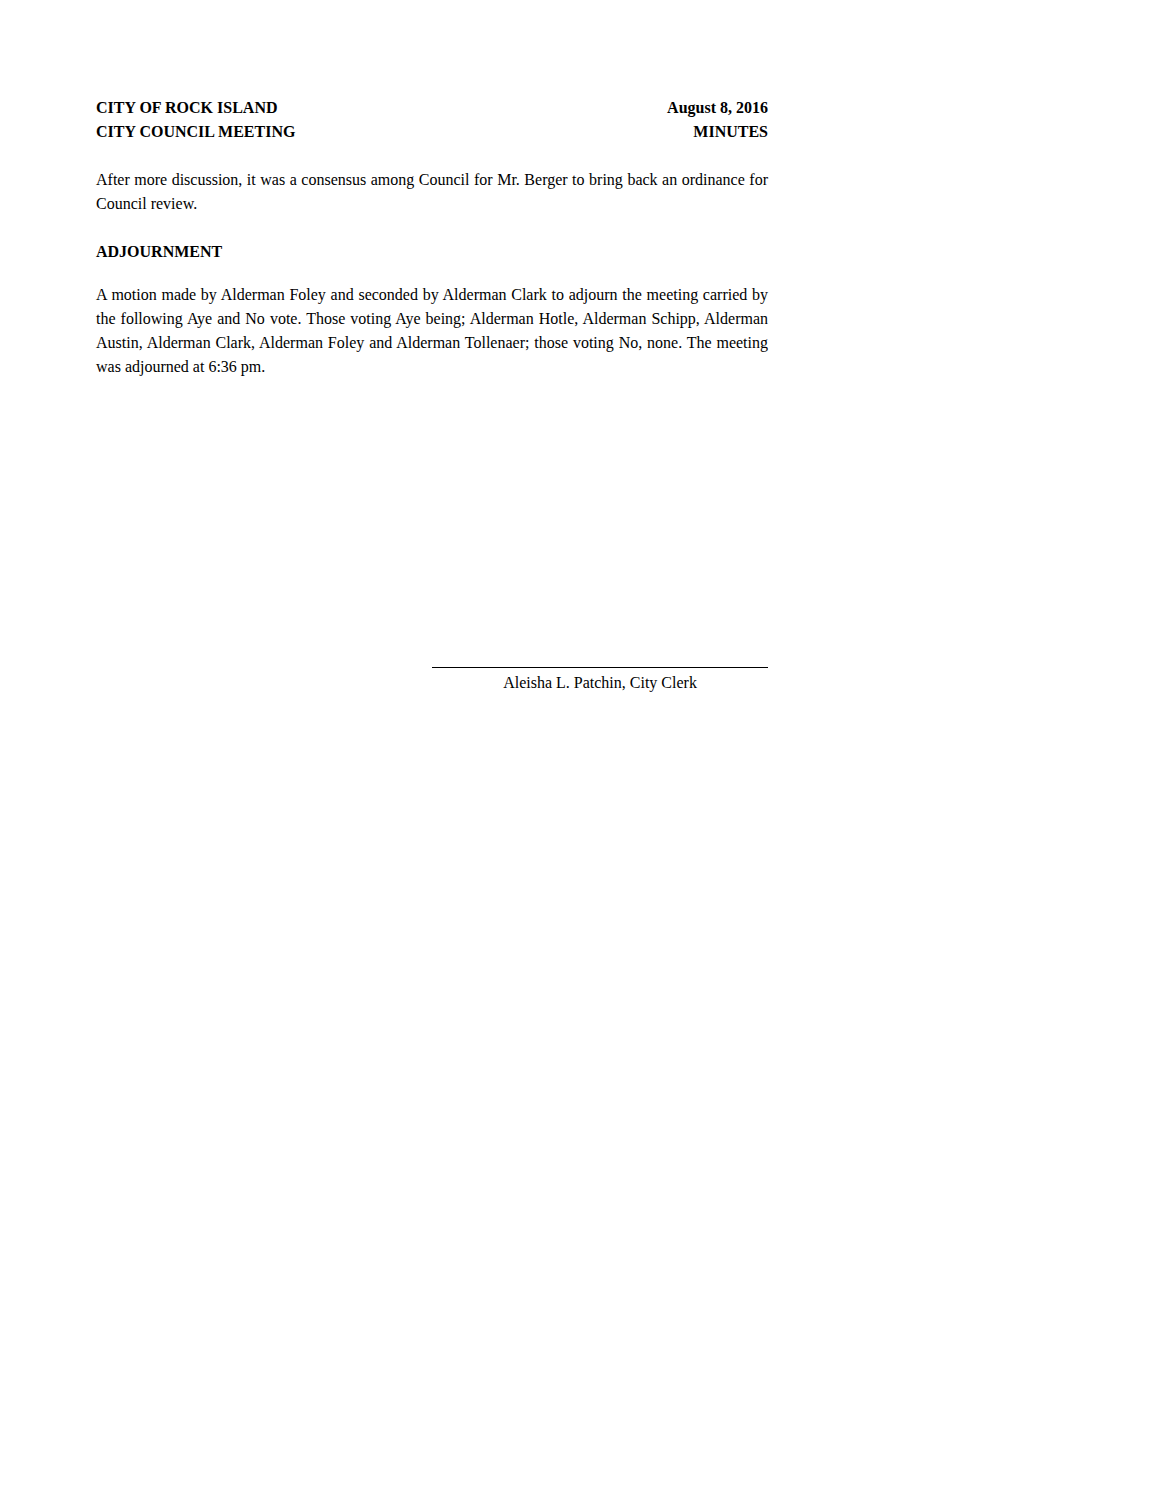CITY OF ROCK ISLAND
CITY COUNCIL MEETING
August 8, 2016
MINUTES
After more discussion, it was a consensus among Council for Mr. Berger to bring back an ordinance for Council review.
ADJOURNMENT
A motion made by Alderman Foley and seconded by Alderman Clark to adjourn the meeting carried by the following Aye and No vote. Those voting Aye being; Alderman Hotle, Alderman Schipp, Alderman Austin, Alderman Clark, Alderman Foley and Alderman Tollenaer; those voting No, none. The meeting was adjourned at 6:36 pm.
Aleisha L. Patchin, City Clerk